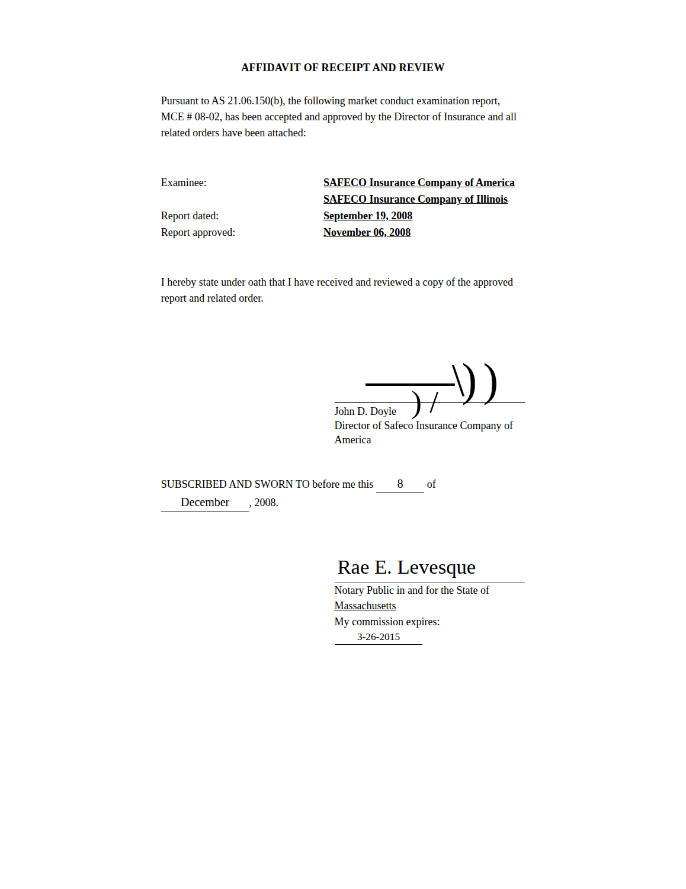AFFIDAVIT OF RECEIPT AND REVIEW
Pursuant to AS 21.06.150(b), the following market conduct examination report, MCE # 08-02, has been accepted and approved by the Director of Insurance and all related orders have been attached:
| Examinee: | SAFECO Insurance Company of America |
| | SAFECO Insurance Company of Illinois |
| Report dated: | September 19, 2008 |
| Report approved: | November 06, 2008 |
I hereby state under oath that I have received and reviewed a copy of the approved report and related order.
——\) ) ) /
John D. Doyle
Director of Safeco Insurance Company of America
SUBSCRIBED AND SWORN TO before me this 8 of December, 2008.
Rae E. Levesque
Notary Public in and for the State of Massachusetts
My commission expires: 3-26-2015